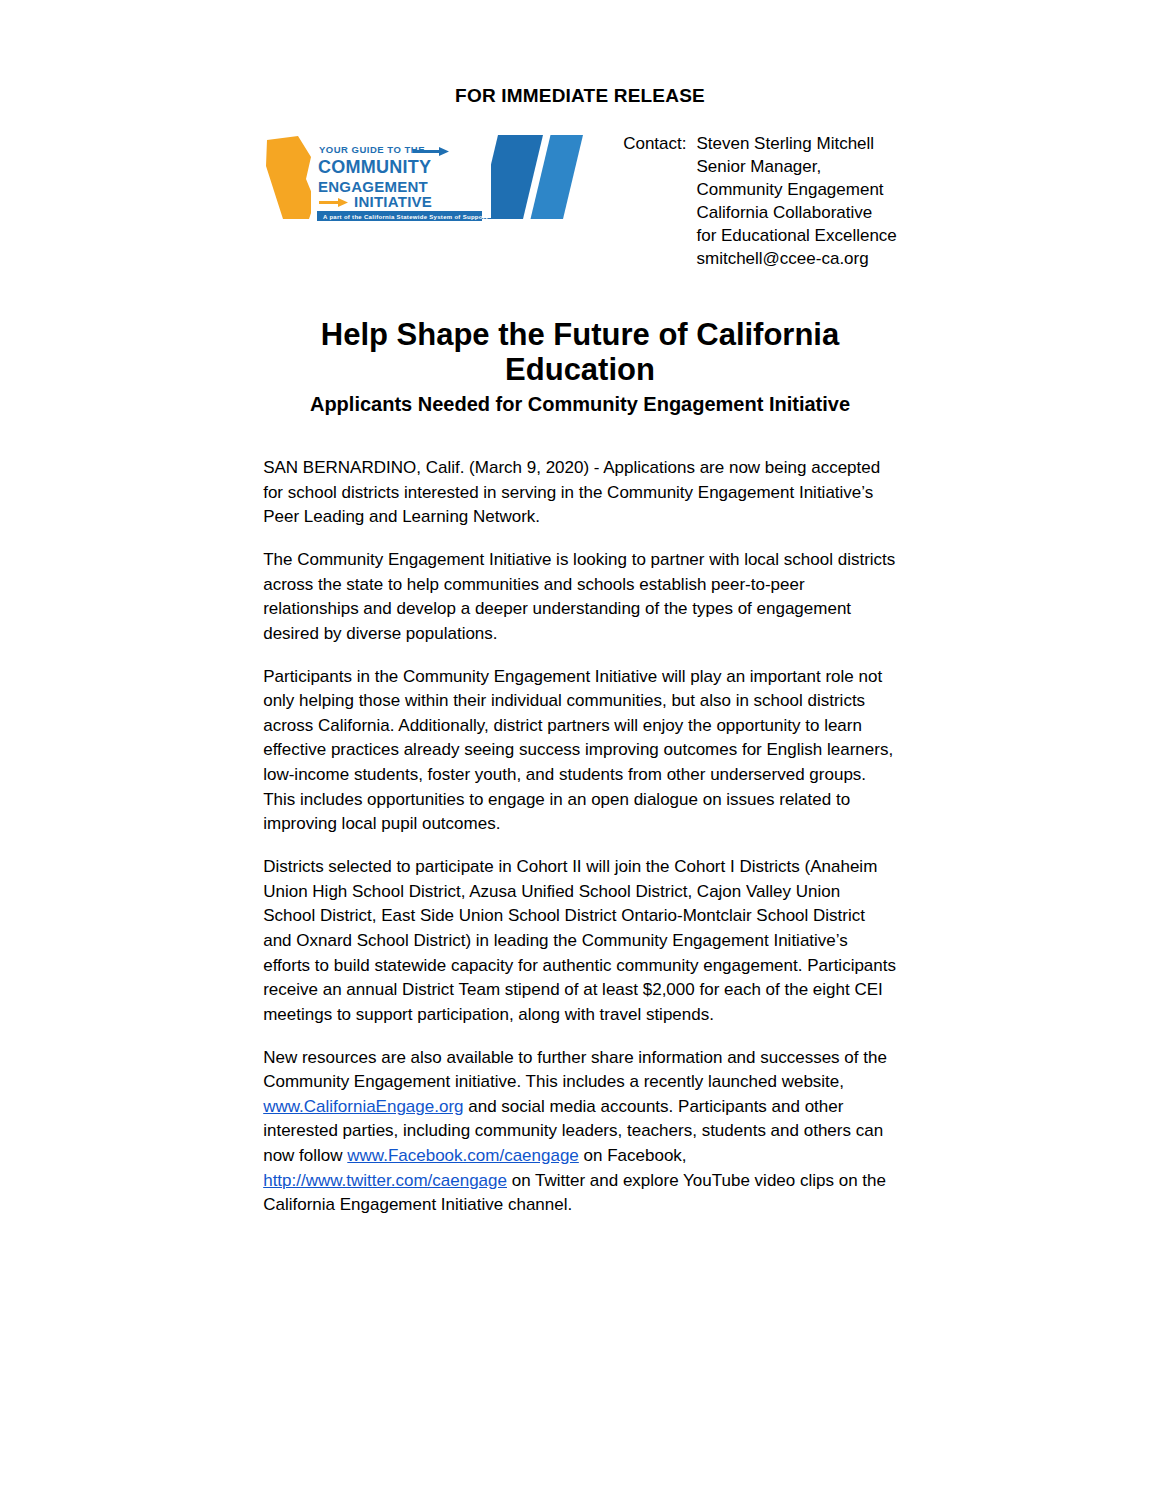FOR IMMEDIATE RELEASE
Community Engagement Initiative logo YOUR GUIDE TO THE COMMUNITY ENGAGEMENT INITIATIVE A part of the California Statewide System of Support
Contact:
Steven Sterling Mitchell
Senior Manager,
Community Engagement
California Collaborative
for Educational Excellence
smitchell@ccee-ca.org
Help Shape the Future of California Education
Applicants Needed for Community Engagement Initiative
SAN BERNARDINO, Calif. (March 9, 2020) - Applications are now being accepted for school districts interested in serving in the Community Engagement Initiative’s Peer Leading and Learning Network.
The Community Engagement Initiative is looking to partner with local school districts across the state to help communities and schools establish peer-to-peer relationships and develop a deeper understanding of the types of engagement desired by diverse populations.
Participants in the Community Engagement Initiative will play an important role not only helping those within their individual communities, but also in school districts across California. Additionally, district partners will enjoy the opportunity to learn effective practices already seeing success improving outcomes for English learners, low-income students, foster youth, and students from other underserved groups. This includes opportunities to engage in an open dialogue on issues related to improving local pupil outcomes.
Districts selected to participate in Cohort II will join the Cohort I Districts (Anaheim Union High School District, Azusa Unified School District, Cajon Valley Union School District, East Side Union School District Ontario-Montclair School District and Oxnard School District) in leading the Community Engagement Initiative’s efforts to build statewide capacity for authentic community engagement. Participants receive an annual District Team stipend of at least $2,000 for each of the eight CEI meetings to support participation, along with travel stipends.
New resources are also available to further share information and successes of the Community Engagement initiative. This includes a recently launched website, www.CaliforniaEngage.org and social media accounts. Participants and other interested parties, including community leaders, teachers, students and others can now follow www.Facebook.com/caengage on Facebook, http://www.twitter.com/caengage on Twitter and explore YouTube video clips on the California Engagement Initiative channel.